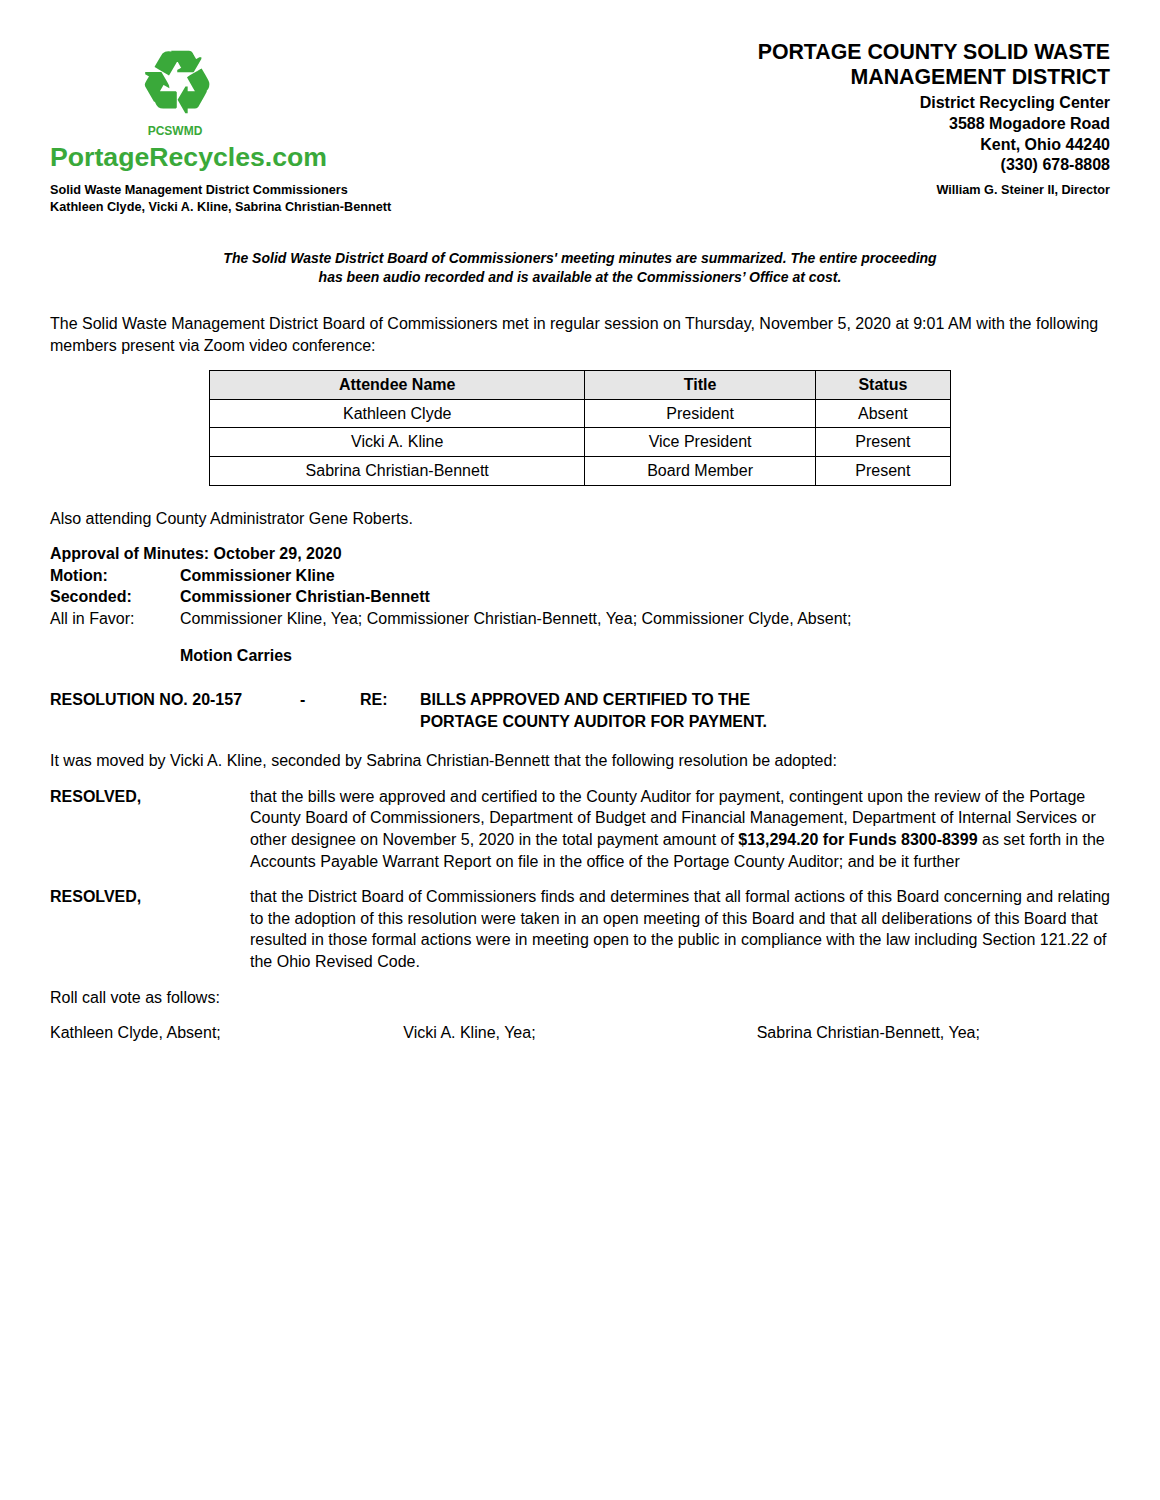♻
PCSWMD
PortageRecycles.com
PORTAGE COUNTY SOLID WASTE
MANAGEMENT DISTRICT
District Recycling Center
3588 Mogadore Road
Kent, Ohio 44240
(330) 678-8808
Solid Waste Management District Commissioners
Kathleen Clyde, Vicki A. Kline, Sabrina Christian-Bennett
William G. Steiner II, Director
The Solid Waste District Board of Commissioners' meeting minutes are summarized. The entire proceeding
has been audio recorded and is available at the Commissioners’ Office at cost.
The Solid Waste Management District Board of Commissioners met in regular session on Thursday, November 5, 2020 at 9:01 AM with the following members present via Zoom video conference:
| Attendee Name | Title | Status |
| --- | --- | --- |
| Kathleen Clyde | President | Absent |
| Vicki A. Kline | Vice President | Present |
| Sabrina Christian-Bennett | Board Member | Present |
Also attending County Administrator Gene Roberts.
Approval of Minutes: October 29, 2020
Motion:
Commissioner Kline
Seconded:
Commissioner Christian-Bennett
All in Favor:
Commissioner Kline, Yea; Commissioner Christian-Bennett, Yea; Commissioner Clyde, Absent;
Motion Carries
RESOLUTION NO. 20-157
-
RE:
BILLS APPROVED AND CERTIFIED TO THE
PORTAGE COUNTY AUDITOR FOR PAYMENT.
It was moved by Vicki A. Kline, seconded by Sabrina Christian-Bennett that the following resolution be adopted:
RESOLVED,
that the bills were approved and certified to the County Auditor for payment, contingent upon the review of the Portage County Board of Commissioners, Department of Budget and Financial Management, Department of Internal Services or other designee on November 5, 2020 in the total payment amount of $13,294.20 for Funds 8300-8399 as set forth in the Accounts Payable Warrant Report on file in the office of the Portage County Auditor; and be it further
RESOLVED,
that the District Board of Commissioners finds and determines that all formal actions of this Board concerning and relating to the adoption of this resolution were taken in an open meeting of this Board and that all deliberations of this Board that resulted in those formal actions were in meeting open to the public in compliance with the law including Section 121.22 of the Ohio Revised Code.
Roll call vote as follows:
Kathleen Clyde, Absent;
Vicki A. Kline, Yea;
Sabrina Christian-Bennett, Yea;